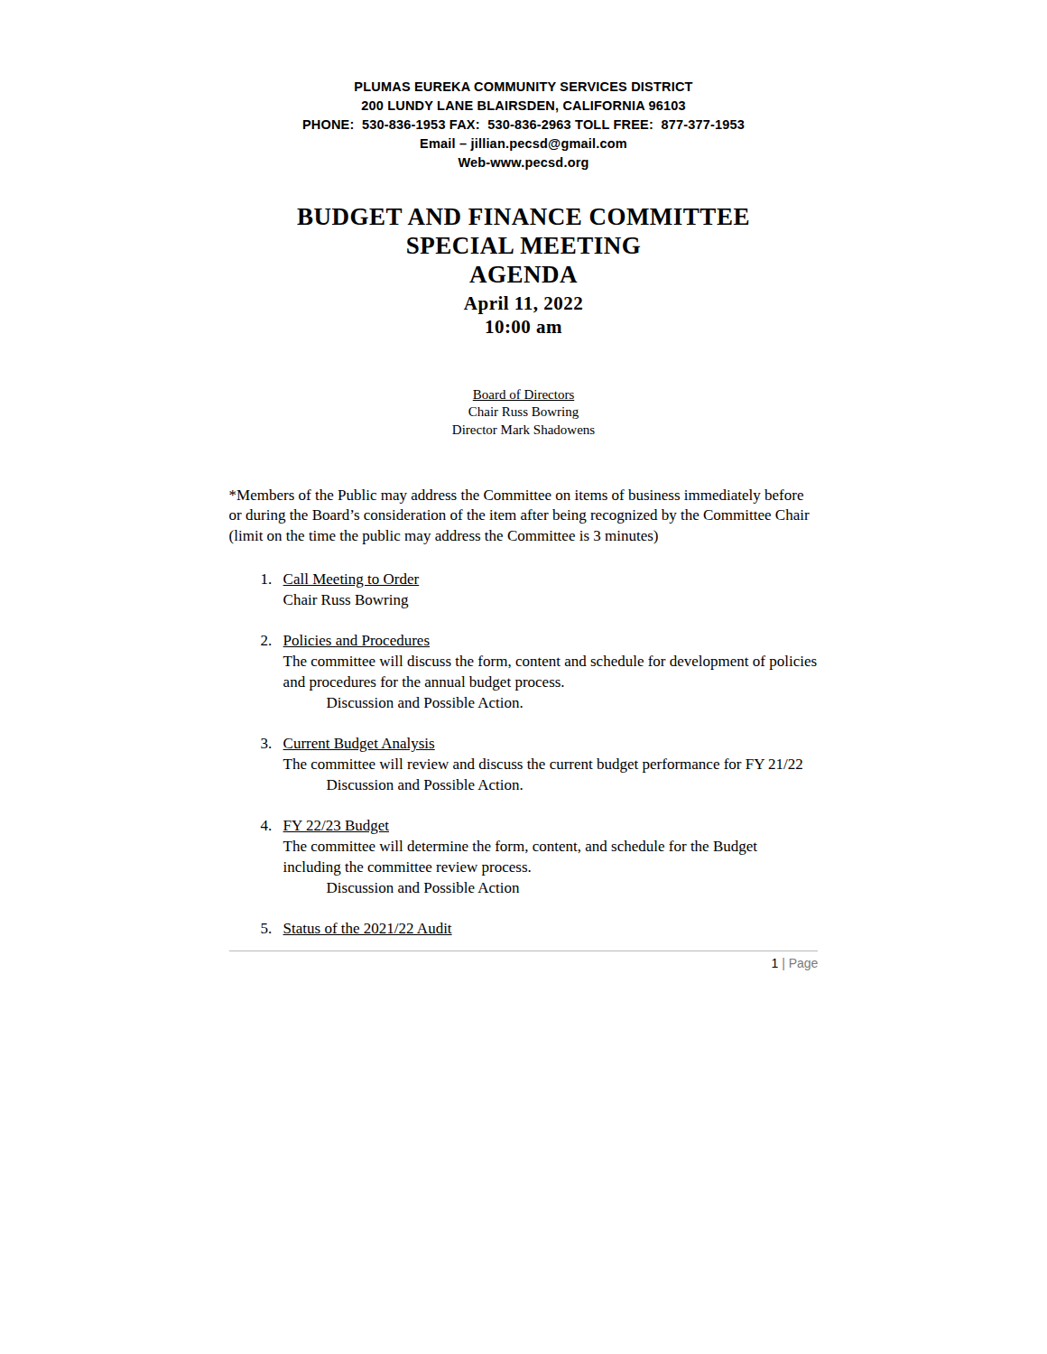PLUMAS EUREKA COMMUNITY SERVICES DISTRICT 200 LUNDY LANE BLAIRSDEN, CALIFORNIA 96103 PHONE: 530-836-1953 FAX: 530-836-2963 TOLL FREE: 877-377-1953 Email – jillian.pecsd@gmail.com Web-www.pecsd.org
BUDGET AND FINANCE COMMITTEE
SPECIAL MEETING
AGENDA
April 11, 2022
10:00 am
Board of Directors
Chair Russ Bowring
Director Mark Shadowens
*Members of the Public may address the Committee on items of business immediately before or during the Board’s consideration of the item after being recognized by the Committee Chair (limit on the time the public may address the Committee is 3 minutes)
Call Meeting to Order Chair Russ Bowring
Policies and Procedures The committee will discuss the form, content and schedule for development of policies and procedures for the annual budget process. Discussion and Possible Action.
Current Budget Analysis The committee will review and discuss the current budget performance for FY 21/22 Discussion and Possible Action.
FY 22/23 Budget The committee will determine the form, content, and schedule for the Budget including the committee review process. Discussion and Possible Action
Status of the 2021/22 Audit
1 | Page